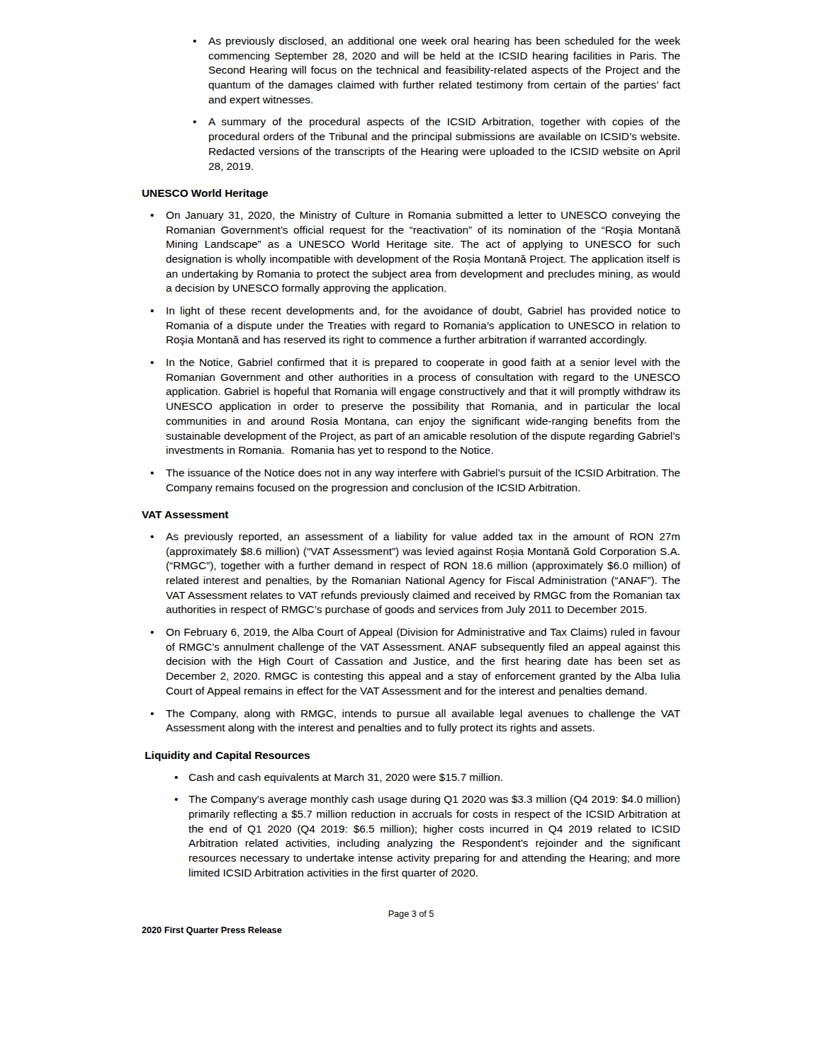As previously disclosed, an additional one week oral hearing has been scheduled for the week commencing September 28, 2020 and will be held at the ICSID hearing facilities in Paris. The Second Hearing will focus on the technical and feasibility-related aspects of the Project and the quantum of the damages claimed with further related testimony from certain of the parties’ fact and expert witnesses.
A summary of the procedural aspects of the ICSID Arbitration, together with copies of the procedural orders of the Tribunal and the principal submissions are available on ICSID’s website. Redacted versions of the transcripts of the Hearing were uploaded to the ICSID website on April 28, 2019.
UNESCO World Heritage
On January 31, 2020, the Ministry of Culture in Romania submitted a letter to UNESCO conveying the Romanian Government’s official request for the “reactivation” of its nomination of the “Roşia Montană Mining Landscape” as a UNESCO World Heritage site. The act of applying to UNESCO for such designation is wholly incompatible with development of the Roșia Montană Project. The application itself is an undertaking by Romania to protect the subject area from development and precludes mining, as would a decision by UNESCO formally approving the application.
In light of these recent developments and, for the avoidance of doubt, Gabriel has provided notice to Romania of a dispute under the Treaties with regard to Romania’s application to UNESCO in relation to Roşia Montană and has reserved its right to commence a further arbitration if warranted accordingly.
In the Notice, Gabriel confirmed that it is prepared to cooperate in good faith at a senior level with the Romanian Government and other authorities in a process of consultation with regard to the UNESCO application. Gabriel is hopeful that Romania will engage constructively and that it will promptly withdraw its UNESCO application in order to preserve the possibility that Romania, and in particular the local communities in and around Rosia Montana, can enjoy the significant wide-ranging benefits from the sustainable development of the Project, as part of an amicable resolution of the dispute regarding Gabriel’s investments in Romania. Romania has yet to respond to the Notice.
The issuance of the Notice does not in any way interfere with Gabriel’s pursuit of the ICSID Arbitration. The Company remains focused on the progression and conclusion of the ICSID Arbitration.
VAT Assessment
As previously reported, an assessment of a liability for value added tax in the amount of RON 27m (approximately $8.6 million) (“VAT Assessment”) was levied against Roșia Montană Gold Corporation S.A. (“RMGC”), together with a further demand in respect of RON 18.6 million (approximately $6.0 million) of related interest and penalties, by the Romanian National Agency for Fiscal Administration (“ANAF”). The VAT Assessment relates to VAT refunds previously claimed and received by RMGC from the Romanian tax authorities in respect of RMGC’s purchase of goods and services from July 2011 to December 2015.
On February 6, 2019, the Alba Court of Appeal (Division for Administrative and Tax Claims) ruled in favour of RMGC’s annulment challenge of the VAT Assessment. ANAF subsequently filed an appeal against this decision with the High Court of Cassation and Justice, and the first hearing date has been set as December 2, 2020. RMGC is contesting this appeal and a stay of enforcement granted by the Alba Iulia Court of Appeal remains in effect for the VAT Assessment and for the interest and penalties demand.
The Company, along with RMGC, intends to pursue all available legal avenues to challenge the VAT Assessment along with the interest and penalties and to fully protect its rights and assets.
Liquidity and Capital Resources
Cash and cash equivalents at March 31, 2020 were $15.7 million.
The Company’s average monthly cash usage during Q1 2020 was $3.3 million (Q4 2019: $4.0 million) primarily reflecting a $5.7 million reduction in accruals for costs in respect of the ICSID Arbitration at the end of Q1 2020 (Q4 2019: $6.5 million); higher costs incurred in Q4 2019 related to ICSID Arbitration related activities, including analyzing the Respondent’s rejoinder and the significant resources necessary to undertake intense activity preparing for and attending the Hearing; and more limited ICSID Arbitration activities in the first quarter of 2020.
Page 3 of 5
2020 First Quarter Press Release